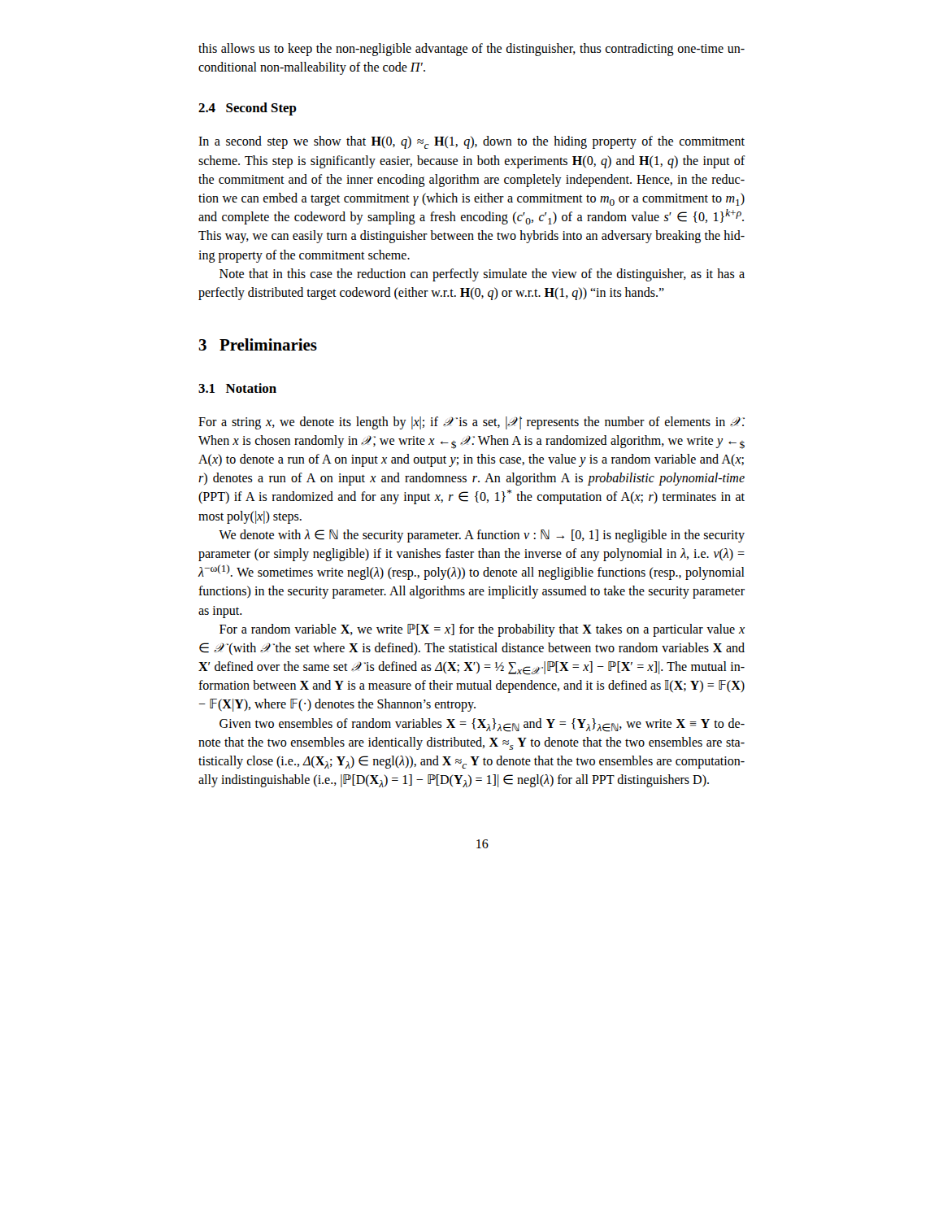this allows us to keep the non-negligible advantage of the distinguisher, thus contradicting one-time unconditional non-malleability of the code Π′.
2.4 Second Step
In a second step we show that H(0, q) ≈c H(1, q), down to the hiding property of the commitment scheme. This step is significantly easier, because in both experiments H(0, q) and H(1, q) the input of the commitment and of the inner encoding algorithm are completely independent. Hence, in the reduction we can embed a target commitment γ (which is either a commitment to m0 or a commitment to m1) and complete the codeword by sampling a fresh encoding (c′0, c′1) of a random value s′ ∈ {0, 1}k+ρ. This way, we can easily turn a distinguisher between the two hybrids into an adversary breaking the hiding property of the commitment scheme.
Note that in this case the reduction can perfectly simulate the view of the distinguisher, as it has a perfectly distributed target codeword (either w.r.t. H(0, q) or w.r.t. H(1, q)) “in its hands.”
3 Preliminaries
3.1 Notation
For a string x, we denote its length by |x|; if 𝒳 is a set, |𝒳| represents the number of elements in 𝒳. When x is chosen randomly in 𝒳, we write x ←$ 𝒳. When A is a randomized algorithm, we write y ←$ A(x) to denote a run of A on input x and output y; in this case, the value y is a random variable and A(x; r) denotes a run of A on input x and randomness r. An algorithm A is probabilistic polynomial-time (PPT) if A is randomized and for any input x, r ∈ {0, 1}* the computation of A(x; r) terminates in at most poly(|x|) steps.
We denote with λ ∈ ℕ the security parameter. A function ν : ℕ → [0, 1] is negligible in the security parameter (or simply negligible) if it vanishes faster than the inverse of any polynomial in λ, i.e. ν(λ) = λ−ω(1). We sometimes write negl(λ) (resp., poly(λ)) to denote all negligiblie functions (resp., polynomial functions) in the security parameter. All algorithms are implicitly assumed to take the security parameter as input.
For a random variable X, we write ℙ[X = x] for the probability that X takes on a particular value x ∈ 𝒳 (with 𝒳 the set where X is defined). The statistical distance between two random variables X and X′ defined over the same set 𝒳 is defined as Δ(X; X′) = ½ ∑x∈𝒳 |ℙ[X = x] − ℙ[X′ = x]|. The mutual information between X and Y is a measure of their mutual dependence, and it is defined as 𝕀(X; Y) = 𝔽(X) − 𝔽(X|Y), where 𝔽(·) denotes the Shannon’s entropy.
Given two ensembles of random variables X = {Xλ}λ∈ℕ and Y = {Yλ}λ∈ℕ, we write X ≡ Y to denote that the two ensembles are identically distributed, X ≈s Y to denote that the two ensembles are statistically close (i.e., Δ(Xλ; Yλ) ∈ negl(λ)), and X ≈c Y to denote that the two ensembles are computationally indistinguishable (i.e., |ℙ[D(Xλ) = 1] − ℙ[D(Yλ) = 1]| ∈ negl(λ) for all PPT distinguishers D).
16